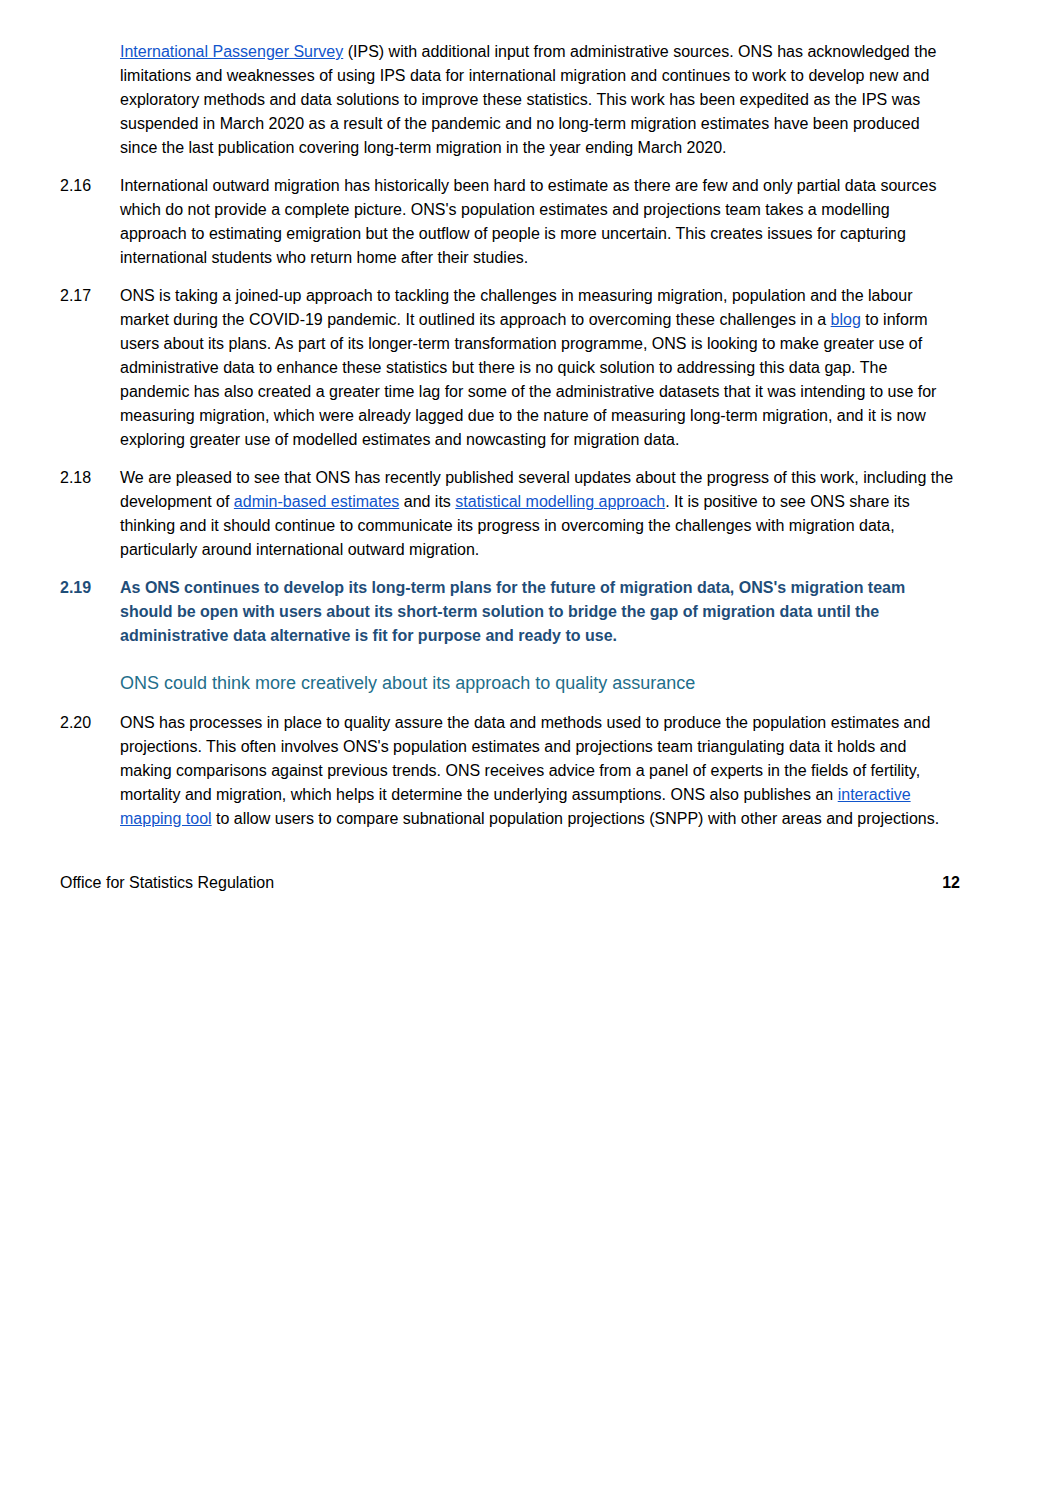International Passenger Survey (IPS) with additional input from administrative sources. ONS has acknowledged the limitations and weaknesses of using IPS data for international migration and continues to work to develop new and exploratory methods and data solutions to improve these statistics. This work has been expedited as the IPS was suspended in March 2020 as a result of the pandemic and no long-term migration estimates have been produced since the last publication covering long-term migration in the year ending March 2020.
2.16
International outward migration has historically been hard to estimate as there are few and only partial data sources which do not provide a complete picture. ONS's population estimates and projections team takes a modelling approach to estimating emigration but the outflow of people is more uncertain. This creates issues for capturing international students who return home after their studies.
2.17
ONS is taking a joined-up approach to tackling the challenges in measuring migration, population and the labour market during the COVID-19 pandemic. It outlined its approach to overcoming these challenges in a blog to inform users about its plans. As part of its longer-term transformation programme, ONS is looking to make greater use of administrative data to enhance these statistics but there is no quick solution to addressing this data gap. The pandemic has also created a greater time lag for some of the administrative datasets that it was intending to use for measuring migration, which were already lagged due to the nature of measuring long-term migration, and it is now exploring greater use of modelled estimates and nowcasting for migration data.
2.18
We are pleased to see that ONS has recently published several updates about the progress of this work, including the development of admin-based estimates and its statistical modelling approach. It is positive to see ONS share its thinking and it should continue to communicate its progress in overcoming the challenges with migration data, particularly around international outward migration.
2.19
As ONS continues to develop its long-term plans for the future of migration data, ONS's migration team should be open with users about its short-term solution to bridge the gap of migration data until the administrative data alternative is fit for purpose and ready to use.
ONS could think more creatively about its approach to quality assurance
2.20
ONS has processes in place to quality assure the data and methods used to produce the population estimates and projections. This often involves ONS's population estimates and projections team triangulating data it holds and making comparisons against previous trends. ONS receives advice from a panel of experts in the fields of fertility, mortality and migration, which helps it determine the underlying assumptions. ONS also publishes an interactive mapping tool to allow users to compare subnational population projections (SNPP) with other areas and projections.
Office for Statistics Regulation
12